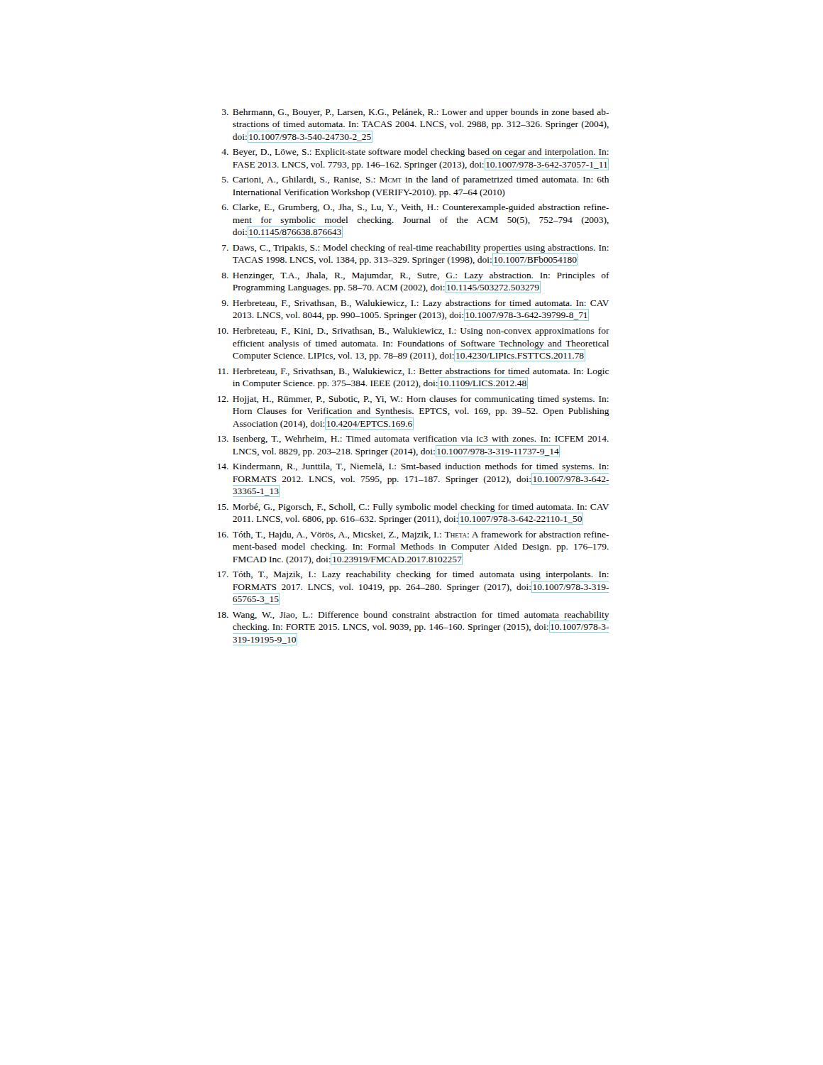3. Behrmann, G., Bouyer, P., Larsen, K.G., Pelánek, R.: Lower and upper bounds in zone based abstractions of timed automata. In: TACAS 2004. LNCS, vol. 2988, pp. 312–326. Springer (2004), doi:10.1007/978-3-540-24730-2_25
4. Beyer, D., Löwe, S.: Explicit-state software model checking based on cegar and interpolation. In: FASE 2013. LNCS, vol. 7793, pp. 146–162. Springer (2013), doi:10.1007/978-3-642-37057-1_11
5. Carioni, A., Ghilardi, S., Ranise, S.: Mcmt in the land of parametrized timed automata. In: 6th International Verification Workshop (VERIFY-2010). pp. 47–64 (2010)
6. Clarke, E., Grumberg, O., Jha, S., Lu, Y., Veith, H.: Counterexample-guided abstraction refinement for symbolic model checking. Journal of the ACM 50(5), 752–794 (2003), doi:10.1145/876638.876643
7. Daws, C., Tripakis, S.: Model checking of real-time reachability properties using abstractions. In: TACAS 1998. LNCS, vol. 1384, pp. 313–329. Springer (1998), doi:10.1007/BFb0054180
8. Henzinger, T.A., Jhala, R., Majumdar, R., Sutre, G.: Lazy abstraction. In: Principles of Programming Languages. pp. 58–70. ACM (2002), doi:10.1145/503272.503279
9. Herbreteau, F., Srivathsan, B., Walukiewicz, I.: Lazy abstractions for timed automata. In: CAV 2013. LNCS, vol. 8044, pp. 990–1005. Springer (2013), doi:10.1007/978-3-642-39799-8_71
10. Herbreteau, F., Kini, D., Srivathsan, B., Walukiewicz, I.: Using non-convex approximations for efficient analysis of timed automata. In: Foundations of Software Technology and Theoretical Computer Science. LIPIcs, vol. 13, pp. 78–89 (2011), doi:10.4230/LIPIcs.FSTTCS.2011.78
11. Herbreteau, F., Srivathsan, B., Walukiewicz, I.: Better abstractions for timed automata. In: Logic in Computer Science. pp. 375–384. IEEE (2012), doi:10.1109/LICS.2012.48
12. Hojjat, H., Rümmer, P., Subotic, P., Yi, W.: Horn clauses for communicating timed systems. In: Horn Clauses for Verification and Synthesis. EPTCS, vol. 169, pp. 39–52. Open Publishing Association (2014), doi:10.4204/EPTCS.169.6
13. Isenberg, T., Wehrheim, H.: Timed automata verification via ic3 with zones. In: ICFEM 2014. LNCS, vol. 8829, pp. 203–218. Springer (2014), doi:10.1007/978-3-319-11737-9_14
14. Kindermann, R., Junttila, T., Niemelä, I.: Smt-based induction methods for timed systems. In: FORMATS 2012. LNCS, vol. 7595, pp. 171–187. Springer (2012), doi:10.1007/978-3-642-33365-1_13
15. Morbé, G., Pigorsch, F., Scholl, C.: Fully symbolic model checking for timed automata. In: CAV 2011. LNCS, vol. 6806, pp. 616–632. Springer (2011), doi:10.1007/978-3-642-22110-1_50
16. Tóth, T., Hajdu, A., Vörös, A., Micskei, Z., Majzik, I.: Theta: A framework for abstraction refinement-based model checking. In: Formal Methods in Computer Aided Design. pp. 176–179. FMCAD Inc. (2017), doi:10.23919/FMCAD.2017.8102257
17. Tóth, T., Majzik, I.: Lazy reachability checking for timed automata using interpolants. In: FORMATS 2017. LNCS, vol. 10419, pp. 264–280. Springer (2017), doi:10.1007/978-3-319-65765-3_15
18. Wang, W., Jiao, L.: Difference bound constraint abstraction for timed automata reachability checking. In: FORTE 2015. LNCS, vol. 9039, pp. 146–160. Springer (2015), doi:10.1007/978-3-319-19195-9_10